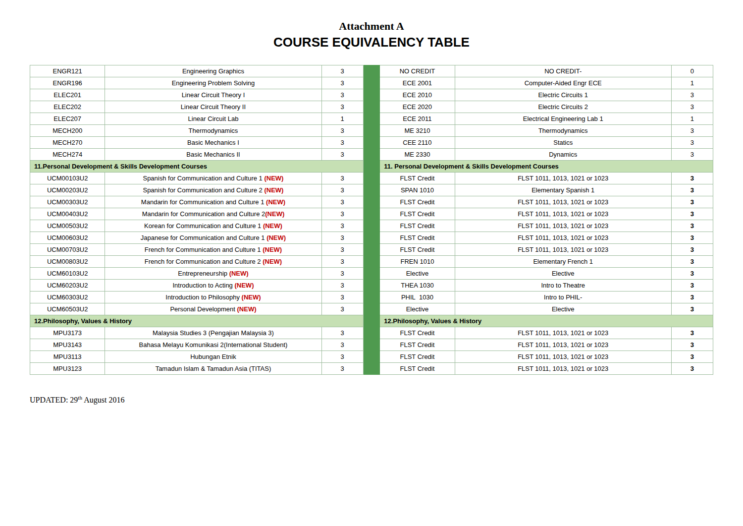Attachment A
COURSE EQUIVALENCY TABLE
| ENGR121 | Engineering Graphics | 3 | | NO CREDIT | NO CREDIT- | 0 |
| ENGR196 | Engineering Problem Solving | 3 | | ECE 2001 | Computer-Aided Engr ECE | 1 |
| ELEC201 | Linear Circuit Theory I | 3 | | ECE 2010 | Electric Circuits 1 | 3 |
| ELEC202 | Linear Circuit Theory II | 3 | | ECE 2020 | Electric Circuits 2 | 3 |
| ELEC207 | Linear Circuit Lab | 1 | | ECE 2011 | Electrical Engineering Lab 1 | 1 |
| MECH200 | Thermodynamics | 3 | | ME 3210 | Thermodynamics | 3 |
| MECH270 | Basic Mechanics I | 3 | | CEE 2110 | Statics | 3 |
| MECH274 | Basic Mechanics II | 3 | | ME 2330 | Dynamics | 3 |
| 11.Personal Development & Skills Development Courses | | 11. Personal Development & Skills Development Courses |
| UCM00103U2 | Spanish for Communication and Culture 1 (NEW) | 3 | | FLST Credit | FLST 1011, 1013, 1021 or 1023 | 3 |
| UCM00203U2 | Spanish for Communication and Culture 2 (NEW) | 3 | | SPAN 1010 | Elementary Spanish 1 | 3 |
| UCM00303U2 | Mandarin for Communication and Culture 1 (NEW) | 3 | | FLST Credit | FLST 1011, 1013, 1021 or 1023 | 3 |
| UCM00403U2 | Mandarin for Communication and Culture 2 (NEW) | 3 | | FLST Credit | FLST 1011, 1013, 1021 or 1023 | 3 |
| UCM00503U2 | Korean for Communication and Culture 1 (NEW) | 3 | | FLST Credit | FLST 1011, 1013, 1021 or 1023 | 3 |
| UCM00603U2 | Japanese for Communication and Culture 1 (NEW) | 3 | | FLST Credit | FLST 1011, 1013, 1021 or 1023 | 3 |
| UCM00703U2 | French for Communication and Culture 1 (NEW) | 3 | | FLST Credit | FLST 1011, 1013, 1021 or 1023 | 3 |
| UCM00803U2 | French for Communication and Culture 2 (NEW) | 3 | | FREN 1010 | Elementary French 1 | 3 |
| UCM60103U2 | Entrepreneurship (NEW) | 3 | | Elective | Elective | 3 |
| UCM60203U2 | Introduction to Acting (NEW) | 3 | | THEA 1030 | Intro to Theatre | 3 |
| UCM60303U2 | Introduction to Philosophy (NEW) | 3 | | PHIL 1030 | Intro to PHIL- | 3 |
| UCM60503U2 | Personal Development (NEW) | 3 | | Elective | Elective | 3 |
| 12.Philosophy, Values & History | | 12.Philosophy, Values & History |
| MPU3173 | Malaysia Studies 3 (Pengajian Malaysia 3) | 3 | | FLST Credit | FLST 1011, 1013, 1021 or 1023 | 3 |
| MPU3143 | Bahasa Melayu Komunikasi 2(International Student) | 3 | | FLST Credit | FLST 1011, 1013, 1021 or 1023 | 3 |
| MPU3113 | Hubungan Etnik | 3 | | FLST Credit | FLST 1011, 1013, 1021 or 1023 | 3 |
| MPU3123 | Tamadun Islam & Tamadun Asia (TITAS) | 3 | | FLST Credit | FLST 1011, 1013, 1021 or 1023 | 3 |
UPDATED: 29th August 2016